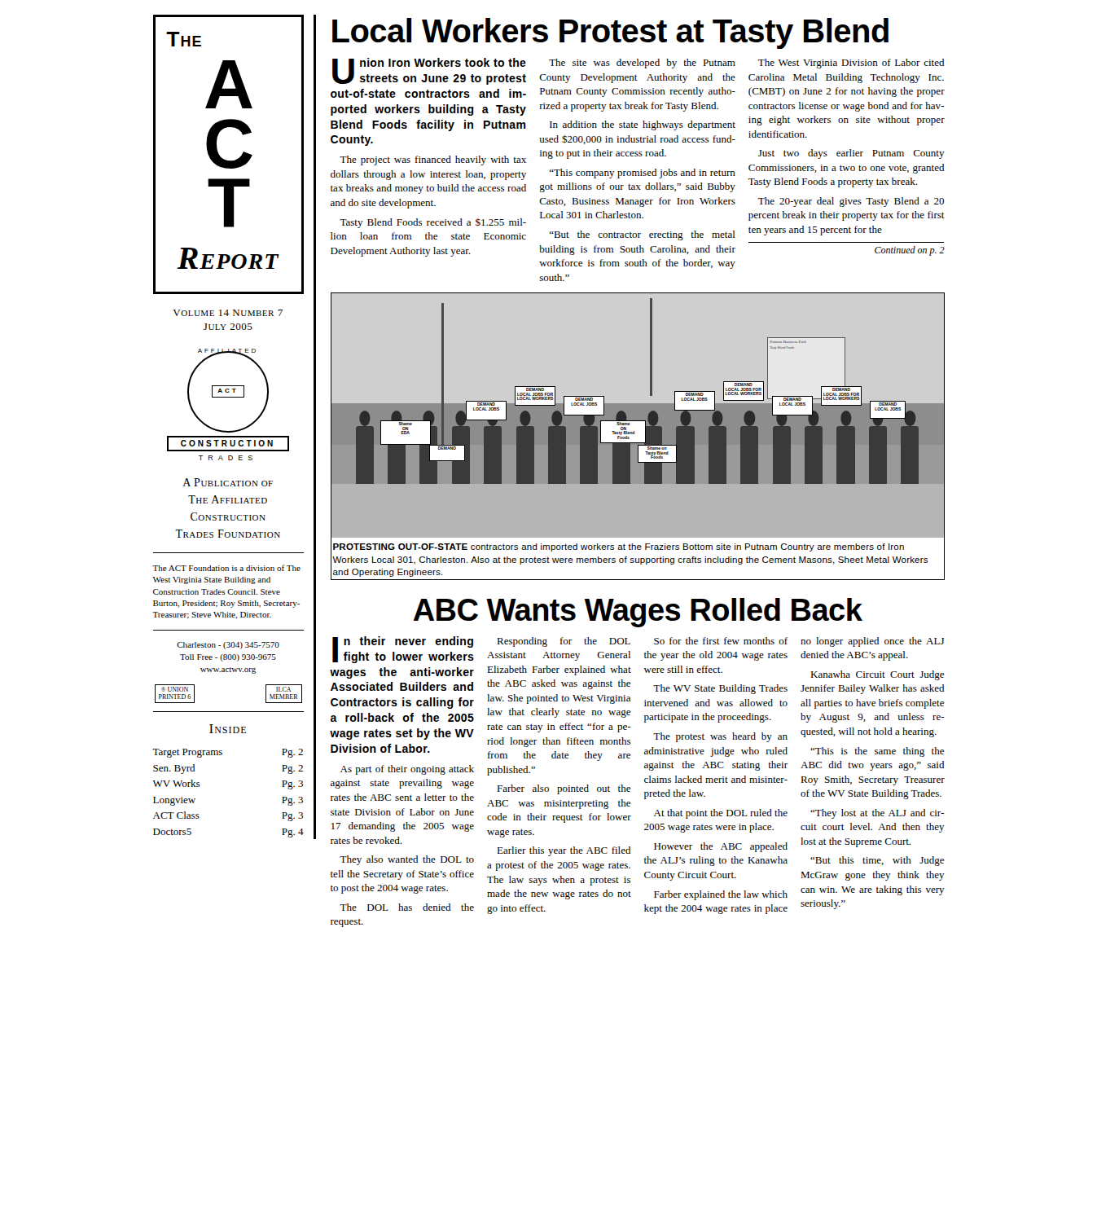THE
A
C
T
REPORT
VOLUME 14 NUMBER 7
JULY 2005
AFFILIATED
ACT
CONSTRUCTION
TRADES
A PUBLICATION OF
THE AFFILIATED
CONSTRUCTION
TRADES FOUNDATION
The ACT Foundation is a division of The West Virginia State Building and Construction Trades Council. Steve Burton, President; Roy Smith, Secretary-Treasurer; Steve White, Director.
Charleston - (304) 345-7570
Toll Free - (800) 930-9675
www.actwv.org
® UNION
PRINTED 6
ILCA
MEMBER
INSIDE
Target Programs Pg. 2
Sen. Byrd Pg. 2
WV Works Pg. 3
Longview Pg. 3
ACT Class Pg. 3
Doctors5 Pg. 4
Local Workers Protest at Tasty Blend
Union Iron Workers took to the streets on June 29 to protest out-of-state contractors and imported workers building a Tasty Blend Foods facility in Putnam County.
The project was financed heavily with tax dollars through a low interest loan, property tax breaks and money to build the access road and do site development.
Tasty Blend Foods received a $1.255 million loan from the state Economic Development Authority last year.
The site was developed by the Putnam County Development Authority and the Putnam County Commission recently authorized a property tax break for Tasty Blend.
In addition the state highways department used $200,000 in industrial road access funding to put in their access road.
“This company promised jobs and in return got millions of our tax dollars,” said Bubby Casto, Business Manager for Iron Workers Local 301 in Charleston.
“But the contractor erecting the metal building is from South Carolina, and their workforce is from south of the border, way south.”
The West Virginia Division of Labor cited Carolina Metal Building Technology Inc. (CMBT) on June 2 for not having the proper contractors license or wage bond and for having eight workers on site without proper identification.
Just two days earlier Putnam County Commissioners, in a two to one vote, granted Tasty Blend Foods a property tax break.
The 20-year deal gives Tasty Blend a 20 percent break in their property tax for the first ten years and 15 percent for the
Continued on p. 2
Putnam Business Park
Tasty Blend Foods
Shame
ON
EDA
DEMAND
LOCAL JOBS
DEMAND
LOCAL JOBS FOR
LOCAL WORKERS
DEMAND
LOCAL JOBS
Shame
ON
Tasty Blend
Foods
DEMAND
LOCAL JOBS
DEMAND
LOCAL JOBS FOR
LOCAL WORKERS
DEMAND
LOCAL JOBS
DEMAND
LOCAL JOBS FOR
LOCAL WORKERS
DEMAND
LOCAL JOBS
DEMAND
Shame on
Tasty Blend
Foods
PROTESTING OUT-OF-STATE contractors and imported workers at the Fraziers Bottom site in Putnam Country are members of Iron Workers Local 301, Charleston. Also at the protest were members of supporting crafts including the Cement Masons, Sheet Metal Workers and Operating Engineers.
ABC Wants Wages Rolled Back
In their never ending fight to lower workers wages the anti-worker Associated Builders and Contractors is calling for a roll-back of the 2005 wage rates set by the WV Division of Labor.
As part of their ongoing attack against state prevailing wage rates the ABC sent a letter to the state Division of Labor on June 17 demanding the 2005 wage rates be revoked.
They also wanted the DOL to tell the Secretary of State’s office to post the 2004 wage rates.
The DOL has denied the request.
Responding for the DOL Assistant Attorney General Elizabeth Farber explained what the ABC asked was against the law. She pointed to West Virginia law that clearly state no wage rate can stay in effect “for a period longer than fifteen months from the date they are published.”
Farber also pointed out the ABC was misinterpreting the code in their request for lower wage rates.
Earlier this year the ABC filed a protest of the 2005 wage rates. The law says when a protest is made the new wage rates do not go into effect.
So for the first few months of the year the old 2004 wage rates were still in effect.
The WV State Building Trades intervened and was allowed to participate in the proceedings.
The protest was heard by an administrative judge who ruled against the ABC stating their claims lacked merit and misinterpreted the law.
At that point the DOL ruled the 2005 wage rates were in place.
However the ABC appealed the ALJ’s ruling to the Kanawha County Circuit Court.
Farber explained the law which kept the 2004 wage rates in place no longer applied once the ALJ denied the ABC’s appeal.
Kanawha Circuit Court Judge Jennifer Bailey Walker has asked all parties to have briefs complete by August 9, and unless requested, will not hold a hearing.
“This is the same thing the ABC did two years ago,” said Roy Smith, Secretary Treasurer of the WV State Building Trades.
“They lost at the ALJ and circuit court level. And then they lost at the Supreme Court.
“But this time, with Judge McGraw gone they think they can win. We are taking this very seriously.”